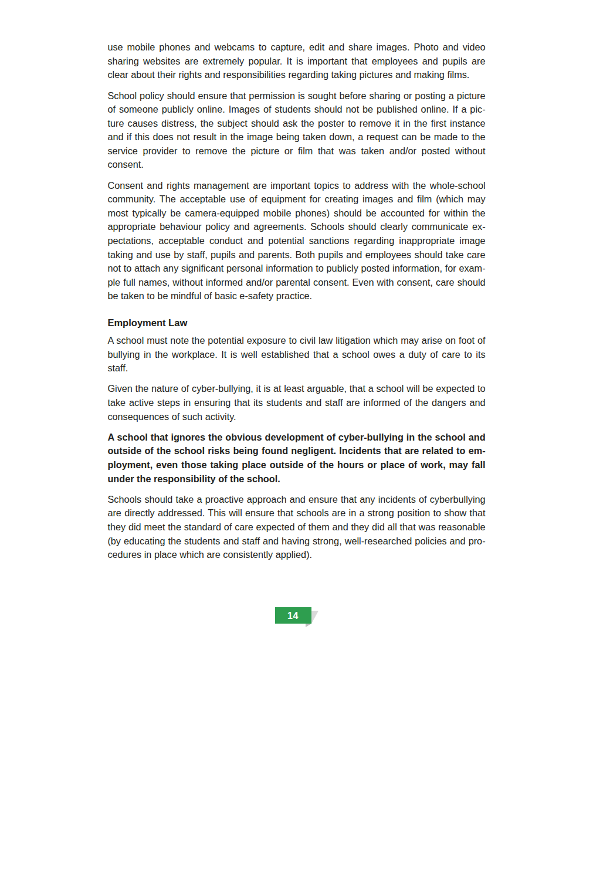use mobile phones and webcams to capture, edit and share images. Photo and video sharing websites are extremely popular. It is important that employees and pupils are clear about their rights and responsibilities regarding taking pictures and making films.
School policy should ensure that permission is sought before sharing or posting a picture of someone publicly online. Images of students should not be published online. If a picture causes distress, the subject should ask the poster to remove it in the first instance and if this does not result in the image being taken down, a request can be made to the service provider to remove the picture or film that was taken and/or posted without consent.
Consent and rights management are important topics to address with the whole-school community. The acceptable use of equipment for creating images and film (which may most typically be camera-equipped mobile phones) should be accounted for within the appropriate behaviour policy and agreements. Schools should clearly communicate expectations, acceptable conduct and potential sanctions regarding inappropriate image taking and use by staff, pupils and parents. Both pupils and employees should take care not to attach any significant personal information to publicly posted information, for example full names, without informed and/or parental consent. Even with consent, care should be taken to be mindful of basic e-safety practice.
Employment Law
A school must note the potential exposure to civil law litigation which may arise on foot of bullying in the workplace. It is well established that a school owes a duty of care to its staff.
Given the nature of cyber-bullying, it is at least arguable, that a school will be expected to take active steps in ensuring that its students and staff are informed of the dangers and consequences of such activity.
A school that ignores the obvious development of cyber-bullying in the school and outside of the school risks being found negligent. Incidents that are related to employment, even those taking place outside of the hours or place of work, may fall under the responsibility of the school.
Schools should take a proactive approach and ensure that any incidents of cyberbullying are directly addressed. This will ensure that schools are in a strong position to show that they did meet the standard of care expected of them and they did all that was reasonable (by educating the students and staff and having strong, well-researched policies and procedures in place which are consistently applied).
14